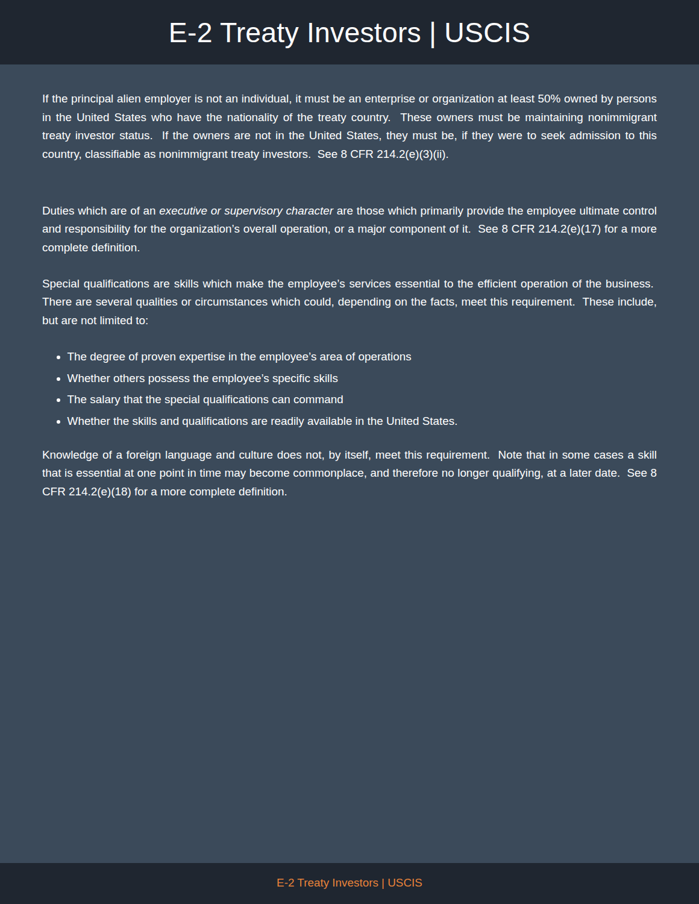E-2 Treaty Investors | USCIS
If the principal alien employer is not an individual, it must be an enterprise or organization at least 50% owned by persons in the United States who have the nationality of the treaty country. These owners must be maintaining nonimmigrant treaty investor status. If the owners are not in the United States, they must be, if they were to seek admission to this country, classifiable as nonimmigrant treaty investors. See 8 CFR 214.2(e)(3)(ii).
Duties which are of an executive or supervisory character are those which primarily provide the employee ultimate control and responsibility for the organization’s overall operation, or a major component of it. See 8 CFR 214.2(e)(17) for a more complete definition.
Special qualifications are skills which make the employee’s services essential to the efficient operation of the business. There are several qualities or circumstances which could, depending on the facts, meet this requirement. These include, but are not limited to:
The degree of proven expertise in the employee’s area of operations
Whether others possess the employee’s specific skills
The salary that the special qualifications can command
Whether the skills and qualifications are readily available in the United States.
Knowledge of a foreign language and culture does not, by itself, meet this requirement. Note that in some cases a skill that is essential at one point in time may become commonplace, and therefore no longer qualifying, at a later date. See 8 CFR 214.2(e)(18) for a more complete definition.
E-2 Treaty Investors | USCIS